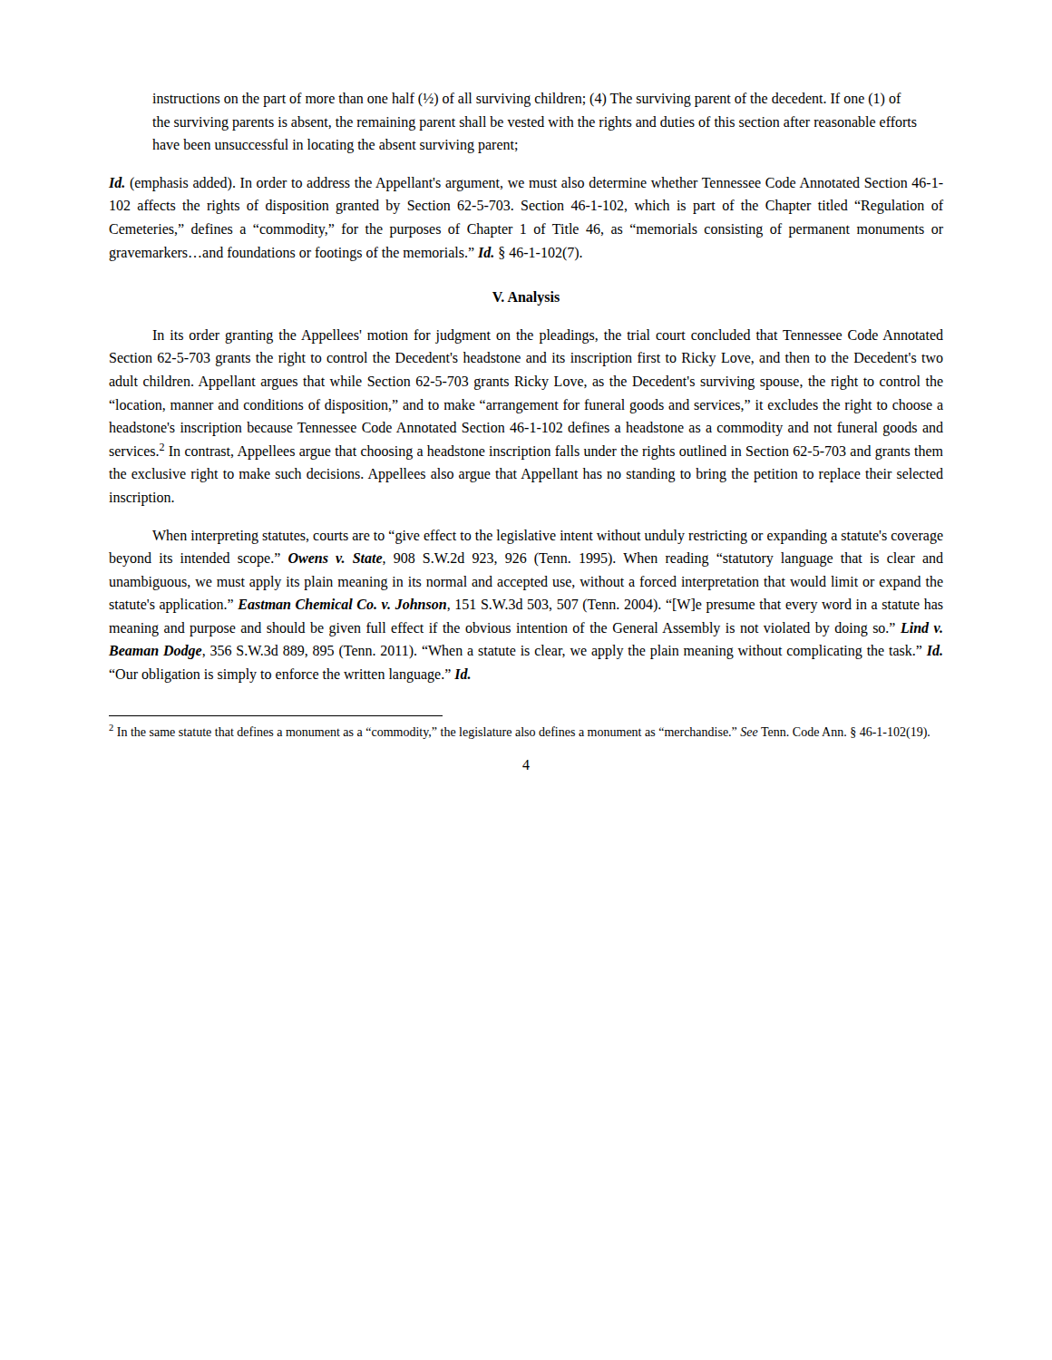instructions on the part of more than one half (½) of all surviving children; (4) The surviving parent of the decedent. If one (1) of the surviving parents is absent, the remaining parent shall be vested with the rights and duties of this section after reasonable efforts have been unsuccessful in locating the absent surviving parent;
Id. (emphasis added). In order to address the Appellant's argument, we must also determine whether Tennessee Code Annotated Section 46-1-102 affects the rights of disposition granted by Section 62-5-703. Section 46-1-102, which is part of the Chapter titled “Regulation of Cemeteries,” defines a “commodity,” for the purposes of Chapter 1 of Title 46, as “memorials consisting of permanent monuments or gravemarkers…and foundations or footings of the memorials.” Id. § 46-1-102(7).
V. Analysis
In its order granting the Appellees' motion for judgment on the pleadings, the trial court concluded that Tennessee Code Annotated Section 62-5-703 grants the right to control the Decedent's headstone and its inscription first to Ricky Love, and then to the Decedent's two adult children. Appellant argues that while Section 62-5-703 grants Ricky Love, as the Decedent's surviving spouse, the right to control the “location, manner and conditions of disposition,” and to make “arrangement for funeral goods and services,” it excludes the right to choose a headstone's inscription because Tennessee Code Annotated Section 46-1-102 defines a headstone as a commodity and not funeral goods and services.2 In contrast, Appellees argue that choosing a headstone inscription falls under the rights outlined in Section 62-5-703 and grants them the exclusive right to make such decisions. Appellees also argue that Appellant has no standing to bring the petition to replace their selected inscription.
When interpreting statutes, courts are to “give effect to the legislative intent without unduly restricting or expanding a statute's coverage beyond its intended scope.” Owens v. State, 908 S.W.2d 923, 926 (Tenn. 1995). When reading “statutory language that is clear and unambiguous, we must apply its plain meaning in its normal and accepted use, without a forced interpretation that would limit or expand the statute's application.” Eastman Chemical Co. v. Johnson, 151 S.W.3d 503, 507 (Tenn. 2004). “[W]e presume that every word in a statute has meaning and purpose and should be given full effect if the obvious intention of the General Assembly is not violated by doing so.” Lind v. Beaman Dodge, 356 S.W.3d 889, 895 (Tenn. 2011). “When a statute is clear, we apply the plain meaning without complicating the task.” Id. “Our obligation is simply to enforce the written language.” Id.
2 In the same statute that defines a monument as a “commodity,” the legislature also defines a monument as “merchandise.” See Tenn. Code Ann. § 46-1-102(19).
4